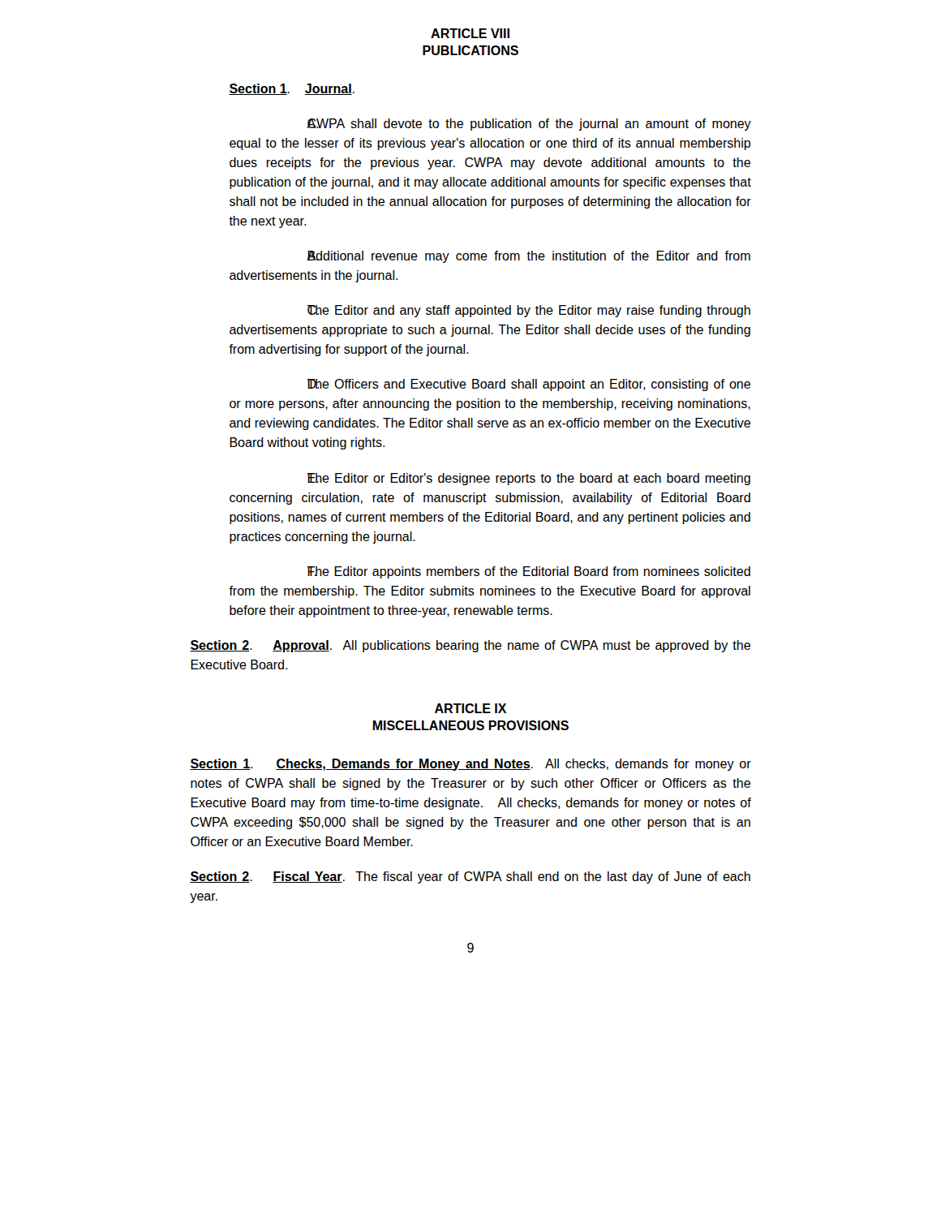ARTICLE VIII
PUBLICATIONS
Section 1. Journal.
A. CWPA shall devote to the publication of the journal an amount of money equal to the lesser of its previous year's allocation or one third of its annual membership dues receipts for the previous year. CWPA may devote additional amounts to the publication of the journal, and it may allocate additional amounts for specific expenses that shall not be included in the annual allocation for purposes of determining the allocation for the next year.
B. Additional revenue may come from the institution of the Editor and from advertisements in the journal.
C. The Editor and any staff appointed by the Editor may raise funding through advertisements appropriate to such a journal. The Editor shall decide uses of the funding from advertising for support of the journal.
D. The Officers and Executive Board shall appoint an Editor, consisting of one or more persons, after announcing the position to the membership, receiving nominations, and reviewing candidates. The Editor shall serve as an ex-officio member on the Executive Board without voting rights.
E. The Editor or Editor's designee reports to the board at each board meeting concerning circulation, rate of manuscript submission, availability of Editorial Board positions, names of current members of the Editorial Board, and any pertinent policies and practices concerning the journal.
F. The Editor appoints members of the Editorial Board from nominees solicited from the membership. The Editor submits nominees to the Executive Board for approval before their appointment to three-year, renewable terms.
Section 2. Approval. All publications bearing the name of CWPA must be approved by the Executive Board.
ARTICLE IX
MISCELLANEOUS PROVISIONS
Section 1. Checks, Demands for Money and Notes. All checks, demands for money or notes of CWPA shall be signed by the Treasurer or by such other Officer or Officers as the Executive Board may from time-to-time designate. All checks, demands for money or notes of CWPA exceeding $50,000 shall be signed by the Treasurer and one other person that is an Officer or an Executive Board Member.
Section 2. Fiscal Year. The fiscal year of CWPA shall end on the last day of June of each year.
9